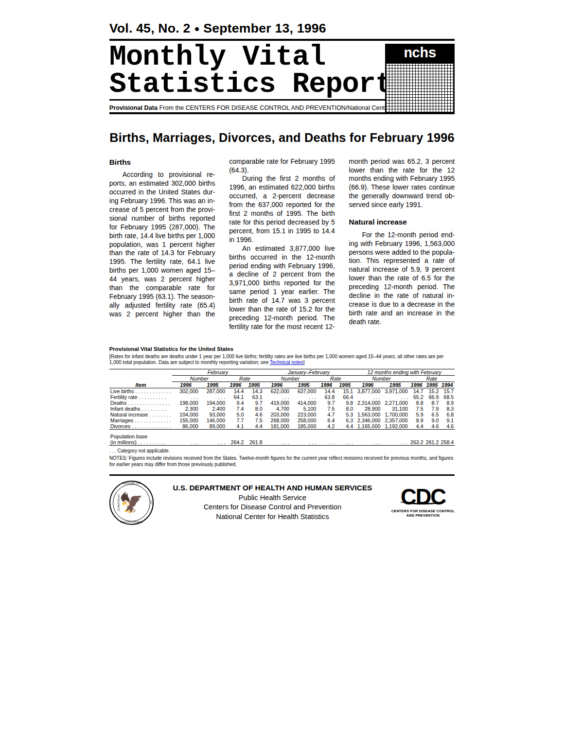Vol. 45, No. 2 ● September 13, 1996
nchs
Monthly Vital Statistics Report
Provisional Data From the CENTERS FOR DISEASE CONTROL AND PREVENTION/National Center for Health Statistics
Births, Marriages, Divorces, and Deaths for February 1996
Births
According to provisional reports, an estimated 302,000 births occurred in the United States during February 1996. This was an increase of 5 percent from the provisional number of births reported for February 1995 (287,000). The birth rate, 14.4 live births per 1,000 population, was 1 percent higher than the rate of 14.3 for February 1995. The fertility rate, 64.1 live births per 1,000 women aged 15–44 years, was 2 percent higher than the comparable rate for February 1995 (63.1). The seasonally adjusted fertility rate (65.4) was 2 percent higher than the comparable rate for February 1995 (64.3).
During the first 2 months of 1996, an estimated 622,000 births occurred, a 2-percent decrease from the 637,000 reported for the first 2 months of 1995. The birth rate for this period decreased by 5 percent, from 15.1 in 1995 to 14.4 in 1996.
An estimated 3,877,000 live births occurred in the 12-month period ending with February 1996, a decline of 2 percent from the 3,971,000 births reported for the same period 1 year earlier. The birth rate of 14.7 was 3 percent lower than the rate of 15.2 for the preceding 12-month period. The fertility rate for the most recent 12-month period was 65.2, 3 percent lower than the rate for the 12 months ending with February 1995 (66.9). These lower rates continue the generally downward trend observed since early 1991.
Natural increase
For the 12-month period ending with February 1996, 1,563,000 persons were added to the population. This represented a rate of natural increase of 5.9, 9 percent lower than the rate of 6.5 for the preceding 12-month period. The decline in the rate of natural increase is due to a decrease in the birth rate and an increase in the death rate.
Provisional Vital Statistics for the United States
[Rates for infant deaths are deaths under 1 year per 1,000 live births; fertility rates are live births per 1,000 women aged 15–44 years; all other rates are per 1,000 total population. Data are subject to monthly reporting variation; see Technical notes]
| | February | January–February | 12 months ending with February |
| --- | --- | --- | --- |
| | Number | Rate | Number | Rate | Number | Rate |
| Item | 1996 | 1995 | 1996 | 1995 | 1996 | 1995 | 1996 | 1995 | 1996 | 1995 | 1996 | 1995 | 1994 |
| Live births . . . . . . . . . . . . . | 302,000 | 287,000 | 14.4 | 14.3 | 622,000 | 637,000 | 14.4 | 15.1 | 3,877,000 | 3,971,000 | 14.7 | 15.2 | 15.7 |
| Fertility rate . . . . . . . . . . | . . . | . . . | 64.1 | 63.1 | . . . | . . . | 63.8 | 66.4 | . . . | . . . | 65.2 | 66.9 | 68.5 |
| Deaths . . . . . . . . . . . . . . . | 198,000 | 194,000 | 9.4 | 9.7 | 419,000 | 414,000 | 9.7 | 9.8 | 2,314,000 | 2,271,000 | 8.8 | 8.7 | 8.9 |
| Infant deaths . . . . . . . . . | 2,300 | 2,400 | 7.4 | 8.0 | 4,700 | 5,100 | 7.5 | 8.0 | 28,900 | 31,100 | 7.5 | 7.9 | 8.3 |
| Natural increase . . . . . . . . | 104,000 | 93,000 | 5.0 | 4.6 | 203,000 | 223,000 | 4.7 | 5.3 | 1,563,000 | 1,700,000 | 5.9 | 6.5 | 6.8 |
| Marriages . . . . . . . . . . . . . | 155,000 | 146,000 | 7.7 | 7.5 | 268,000 | 258,000 | 6.4 | 6.3 | 2,346,000 | 2,357,000 | 8.9 | 9.0 | 9.1 |
| Divorces . . . . . . . . . . . . . . | 86,000 | 89,000 | 4.1 | 4.4 | 181,000 | 185,000 | 4.2 | 4.4 | 1,165,000 | 1,192,000 | 4.4 | 4.6 | 4.6 |
| Population base | | | | | | | | | | | | | |
| (in millions) . . . . . . . . . . | . . . | . . . | 264.2 | 261.8 | . . . | . . . | . . . | . . . | . . . | . . . | 263.2 | 261.2 | 258.4 |
. . . Category not applicable.
NOTES: Figures include revisions received from the States. Twelve-month figures for the current year reflect revisions received for previous months, and figures for earlier years may differ from those previously published.
🦅
SERVICES·USA HEALTH & HUMAN DEPARTMENT OF
U.S. DEPARTMENT OF HEALTH AND HUMAN SERVICES
Public Health Service
Centers for Disease Control and Prevention
National Center for Health Statistics
CDC
CENTERS FOR DISEASE CONTROL
AND PREVENTION